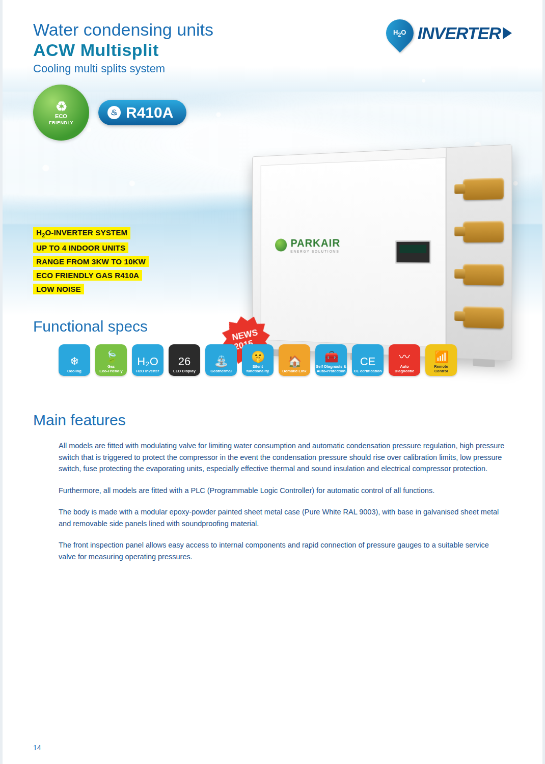H2O
INVERTER
Water condensing units
ACW Multisplit
Cooling multi splits system
♻
ECO
FRIENDLY
♨R410A
PARKAIRENERGY SOLUTIONS
NEWS
2015
H2O-INVERTER SYSTEM
UP TO 4 INDOOR UNITS
RANGE FROM 3KW TO 10KW
ECO FRIENDLY GAS R410A
LOW NOISE
Functional specs
❄Cooling
🍃Gas
Eco-Friendly
H₂OH2O Inverter
26 LED Display
⛲Geothermal
🤫Silent functionality
🏠Domotic Link
🧰Self-Diagnosis &
Auto-Protection
CECE certification
〰Auto
Diagnostic
📶Remote
Control
Main features
All models are fitted with modulating valve for limiting water consumption and automatic condensation pressure regulation, high pressure switch that is triggered to protect the compressor in the event the condensation pressure should rise over calibration limits, low pressure switch, fuse protecting the evaporating units, especially effective thermal and sound insulation and electrical compressor protection.
Furthermore, all models are fitted with a PLC (Programmable Logic Controller) for automatic control of all functions.
The body is made with a modular epoxy-powder painted sheet metal case (Pure White RAL 9003), with base in galvanised sheet metal and removable side panels lined with soundproofing material.
The front inspection panel allows easy access to internal components and rapid connection of pressure gauges to a suitable service valve for measuring operating pressures.
14